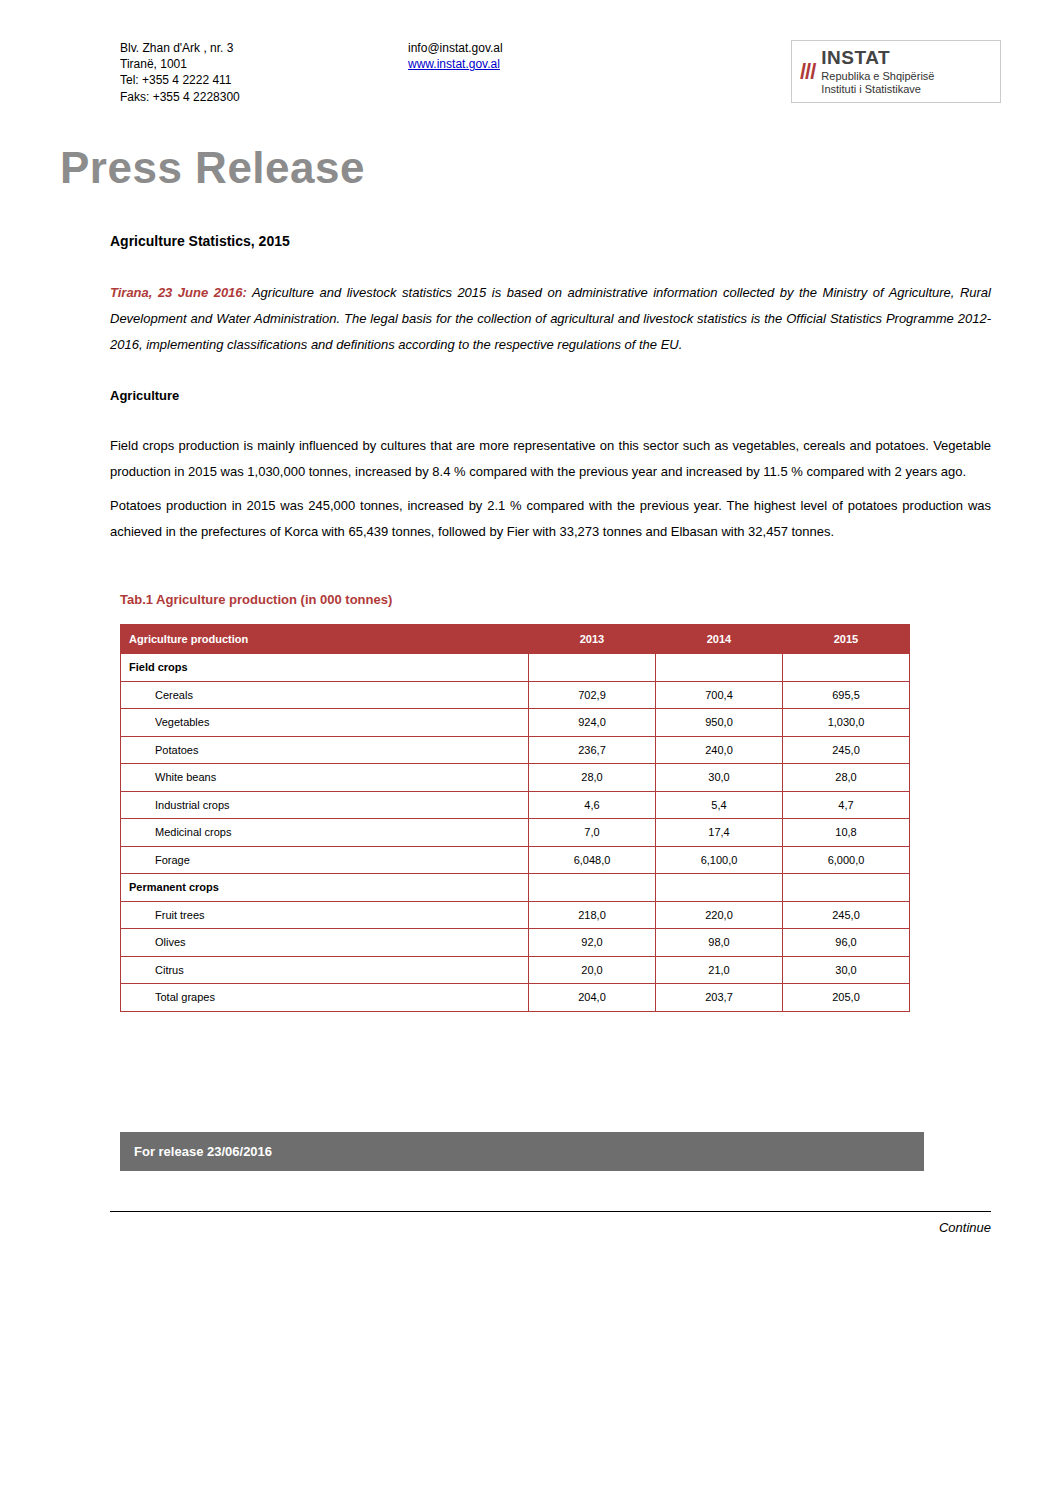Blv. Zhan d'Ark , nr. 3
Tiranë, 1001
Tel: +355 4 2222 411
Faks: +355 4 2228300
info@instat.gov.al
www.instat.gov.al
///
INSTAT
Republika e Shqipërisë
Instituti i Statistikave
Press Release
Agriculture Statistics, 2015
Tirana, 23 June 2016: Agriculture and livestock statistics 2015 is based on administrative information collected by the Ministry of Agriculture, Rural Development and Water Administration. The legal basis for the collection of agricultural and livestock statistics is the Official Statistics Programme 2012-2016, implementing classifications and definitions according to the respective regulations of the EU.
Agriculture
Field crops production is mainly influenced by cultures that are more representative on this sector such as vegetables, cereals and potatoes. Vegetable production in 2015 was 1,030,000 tonnes, increased by 8.4 % compared with the previous year and increased by 11.5 % compared with 2 years ago.
Potatoes production in 2015 was 245,000 tonnes, increased by 2.1 % compared with the previous year. The highest level of potatoes production was achieved in the prefectures of Korca with 65,439 tonnes, followed by Fier with 33,273 tonnes and Elbasan with 32,457 tonnes.
Tab.1 Agriculture production (in 000 tonnes)
| Agriculture production | 2013 | 2014 | 2015 |
| --- | --- | --- | --- |
| Field crops | | | |
| Cereals | 702,9 | 700,4 | 695,5 |
| Vegetables | 924,0 | 950,0 | 1,030,0 |
| Potatoes | 236,7 | 240,0 | 245,0 |
| White beans | 28,0 | 30,0 | 28,0 |
| Industrial crops | 4,6 | 5,4 | 4,7 |
| Medicinal crops | 7,0 | 17,4 | 10,8 |
| Forage | 6,048,0 | 6,100,0 | 6,000,0 |
| Permanent crops | | | |
| Fruit trees | 218,0 | 220,0 | 245,0 |
| Olives | 92,0 | 98,0 | 96,0 |
| Citrus | 20,0 | 21,0 | 30,0 |
| Total grapes | 204,0 | 203,7 | 205,0 |
For release 23/06/2016
Continue